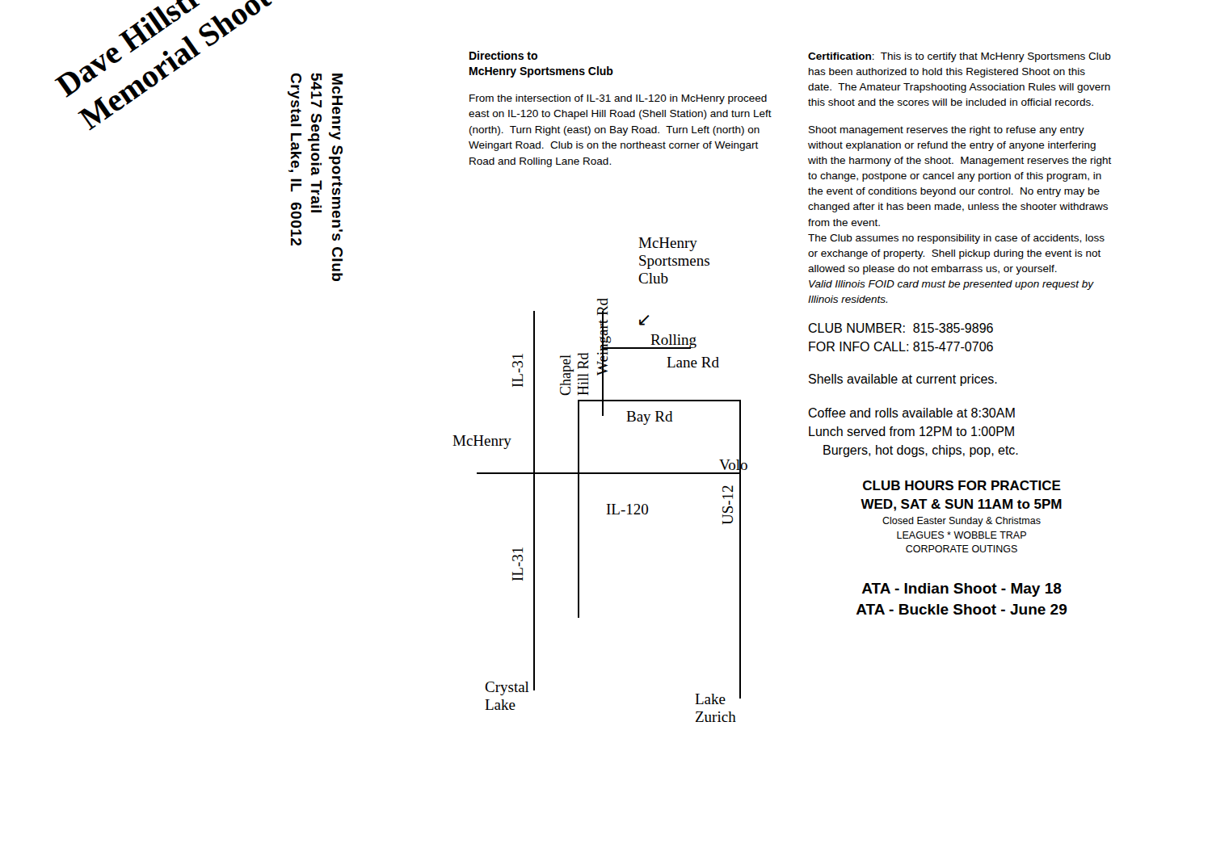Dave Hillstrom
Memorial Shoot
McHenry Sportsmen's Club
5417 Sequoia Trail
Crystal Lake, IL 60012
Directions to
McHenry Sportsmens Club
From the intersection of IL-31 and IL-120 in McHenry proceed east on IL-120 to Chapel Hill Road (Shell Station) and turn Left (north). Turn Right (east) on Bay Road. Turn Left (north) on Weingart Road. Club is on the northeast corner of Weingart Road and Rolling Lane Road.
McHenry
Sportsmens
Club
IL-31
Weingart Rd
↙
Rolling
Lane Rd
Chapel
Hill Rd
Bay Rd
McHenry
Volo
IL-120
IL-31
US-12
Crystal
Lake
Lake
Zurich
Certification: This is to certify that McHenry Sportsmens Club has been authorized to hold this Registered Shoot on this date. The Amateur Trapshooting Association Rules will govern this shoot and the scores will be included in official records.
Shoot management reserves the right to refuse any entry without explanation or refund the entry of anyone interfering with the harmony of the shoot. Management reserves the right to change, postpone or cancel any portion of this program, in the event of conditions beyond our control. No entry may be changed after it has been made, unless the shooter withdraws from the event.
The Club assumes no responsibility in case of accidents, loss or exchange of property. Shell pickup during the event is not allowed so please do not embarrass us, or yourself.
Valid Illinois FOID card must be presented upon request by Illinois residents.
CLUB NUMBER: 815-385-9896
FOR INFO CALL: 815-477-0706
Shells available at current prices.
Coffee and rolls available at 8:30AM
Lunch served from 12PM to 1:00PM
Burgers, hot dogs, chips, pop, etc.
CLUB HOURS FOR PRACTICE
WED, SAT & SUN 11AM to 5PM
Closed Easter Sunday & Christmas
LEAGUES * WOBBLE TRAP
CORPORATE OUTINGS
ATA - Indian Shoot - May 18
ATA - Buckle Shoot - June 29